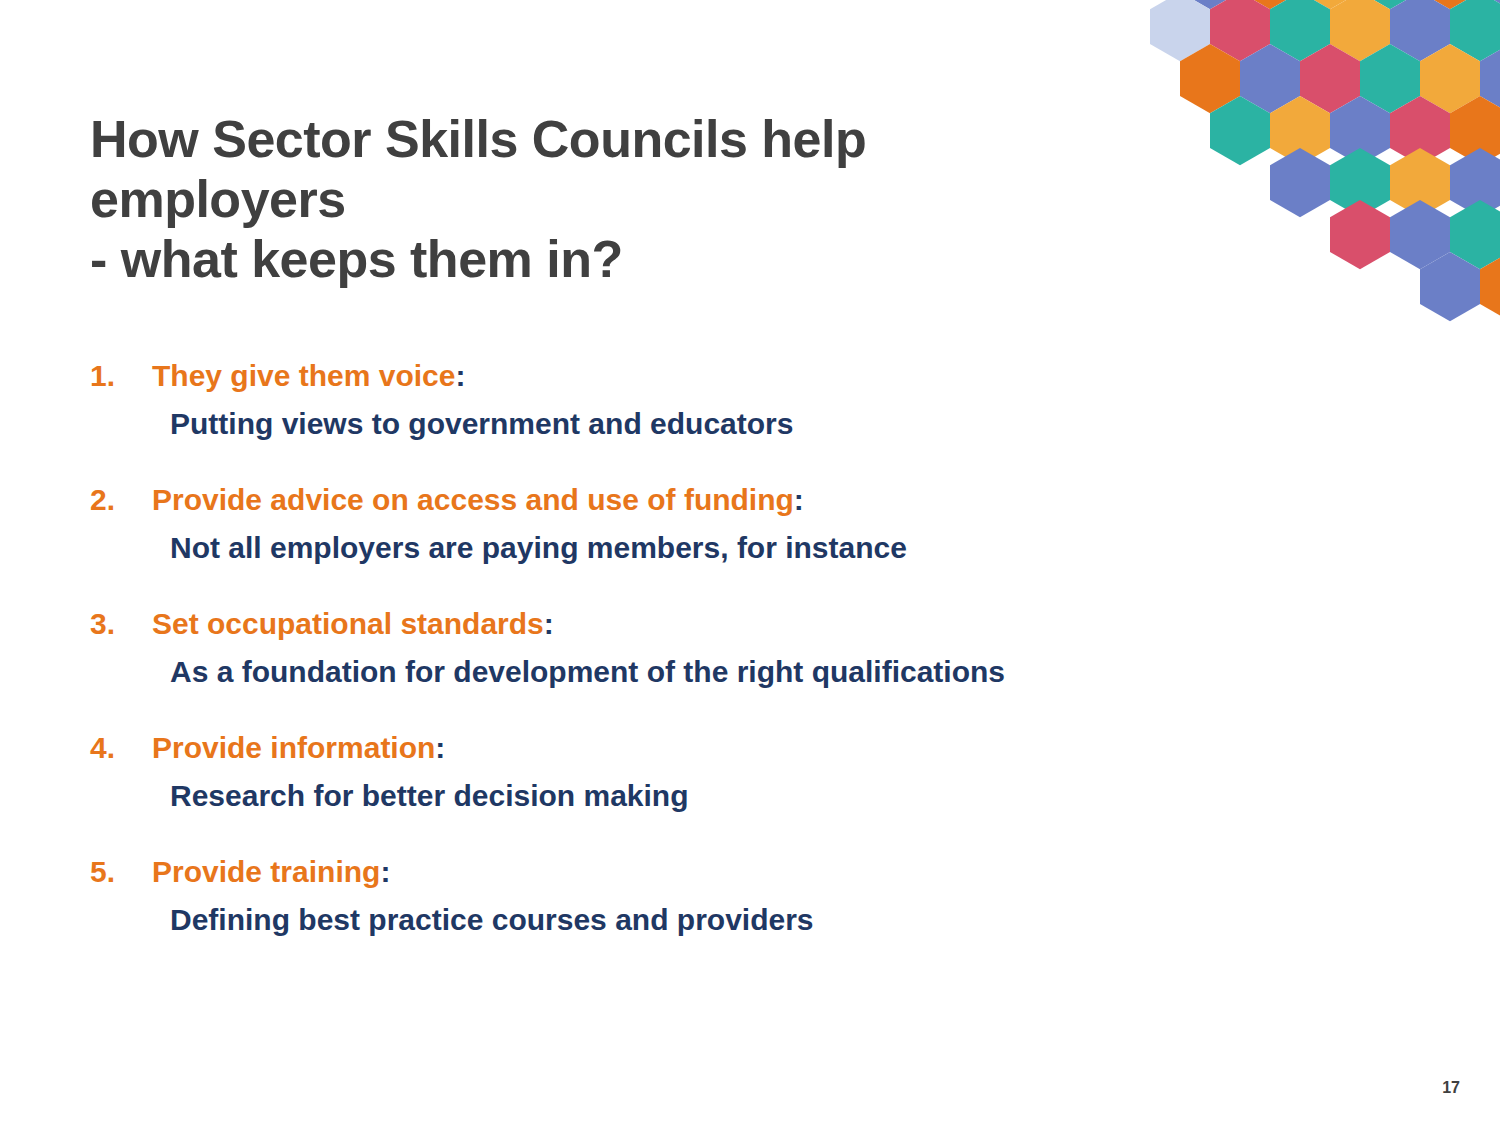How Sector Skills Councils help employers
- what keeps them in?
They give them voice:
Putting views to government and educators
Provide advice on access and use of funding:
Not all employers are paying members, for instance
Set occupational standards:
As a foundation for development of the right qualifications
Provide information:
Research for better decision making
Provide training:
Defining best practice courses and providers
17